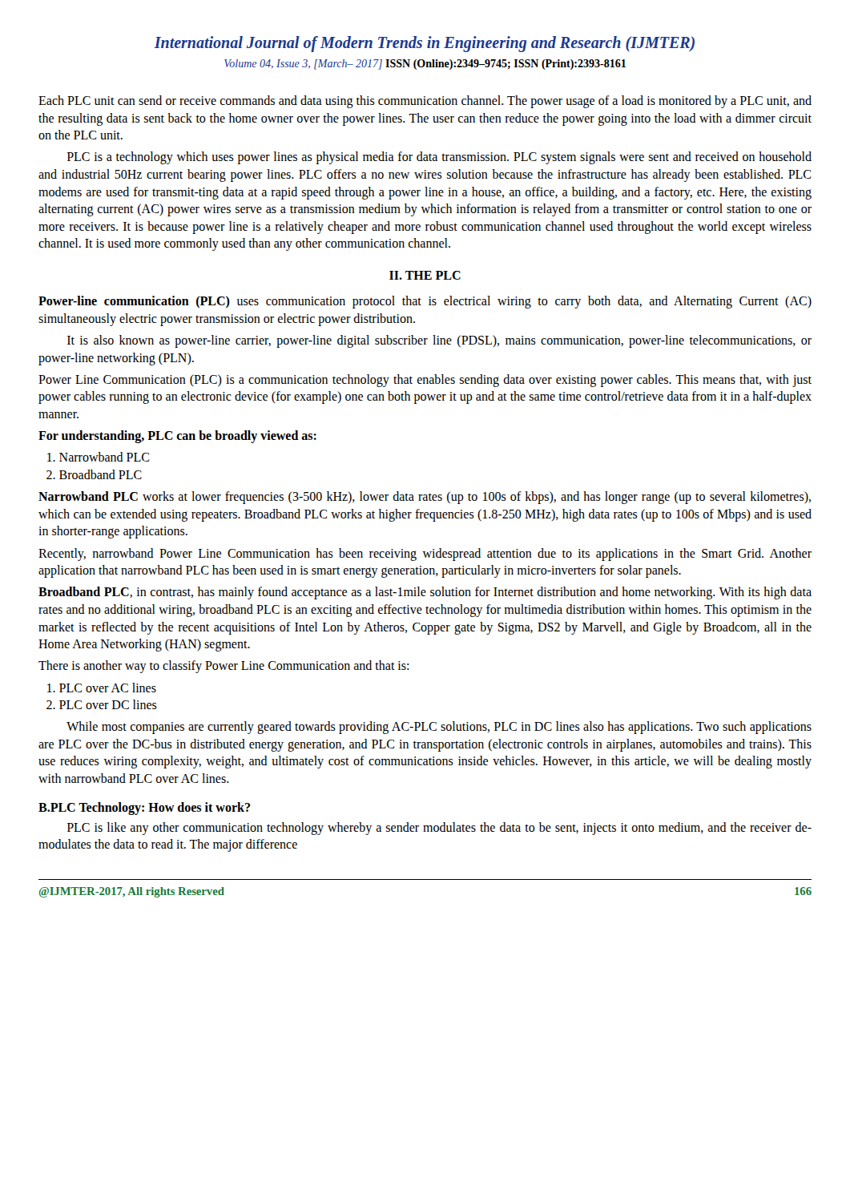International Journal of Modern Trends in Engineering and Research (IJMTER)
Volume 04, Issue 3, [March– 2017] ISSN (Online):2349–9745; ISSN (Print):2393-8161
Each PLC unit can send or receive commands and data using this communication channel. The power usage of a load is monitored by a PLC unit, and the resulting data is sent back to the home owner over the power lines. The user can then reduce the power going into the load with a dimmer circuit on the PLC unit.
PLC is a technology which uses power lines as physical media for data transmission. PLC system signals were sent and received on household and industrial 50Hz current bearing power lines. PLC offers a no new wires solution because the infrastructure has already been established. PLC modems are used for transmit-ting data at a rapid speed through a power line in a house, an office, a building, and a factory, etc. Here, the existing alternating current (AC) power wires serve as a transmission medium by which information is relayed from a transmitter or control station to one or more receivers. It is because power line is a relatively cheaper and more robust communication channel used throughout the world except wireless channel. It is used more commonly used than any other communication channel.
II. THE PLC
Power-line communication (PLC) uses communication protocol that is electrical wiring to carry both data, and Alternating Current (AC) simultaneously electric power transmission or electric power distribution.
It is also known as power-line carrier, power-line digital subscriber line (PDSL), mains communication, power-line telecommunications, or power-line networking (PLN).
Power Line Communication (PLC) is a communication technology that enables sending data over existing power cables. This means that, with just power cables running to an electronic device (for example) one can both power it up and at the same time control/retrieve data from it in a half-duplex manner.
For understanding, PLC can be broadly viewed as:
Narrowband PLC
Broadband PLC
Narrowband PLC works at lower frequencies (3-500 kHz), lower data rates (up to 100s of kbps), and has longer range (up to several kilometres), which can be extended using repeaters. Broadband PLC works at higher frequencies (1.8-250 MHz), high data rates (up to 100s of Mbps) and is used in shorter-range applications.
Recently, narrowband Power Line Communication has been receiving widespread attention due to its applications in the Smart Grid. Another application that narrowband PLC has been used in is smart energy generation, particularly in micro-inverters for solar panels.
Broadband PLC, in contrast, has mainly found acceptance as a last-1mile solution for Internet distribution and home networking. With its high data rates and no additional wiring, broadband PLC is an exciting and effective technology for multimedia distribution within homes. This optimism in the market is reflected by the recent acquisitions of Intel Lon by Atheros, Copper gate by Sigma, DS2 by Marvell, and Gigle by Broadcom, all in the Home Area Networking (HAN) segment.
There is another way to classify Power Line Communication and that is:
PLC over AC lines
PLC over DC lines
While most companies are currently geared towards providing AC-PLC solutions, PLC in DC lines also has applications. Two such applications are PLC over the DC-bus in distributed energy generation, and PLC in transportation (electronic controls in airplanes, automobiles and trains). This use reduces wiring complexity, weight, and ultimately cost of communications inside vehicles. However, in this article, we will be dealing mostly with narrowband PLC over AC lines.
B.PLC Technology: How does it work?
PLC is like any other communication technology whereby a sender modulates the data to be sent, injects it onto medium, and the receiver de-modulates the data to read it. The major difference
@IJMTER-2017, All rights Reserved 166